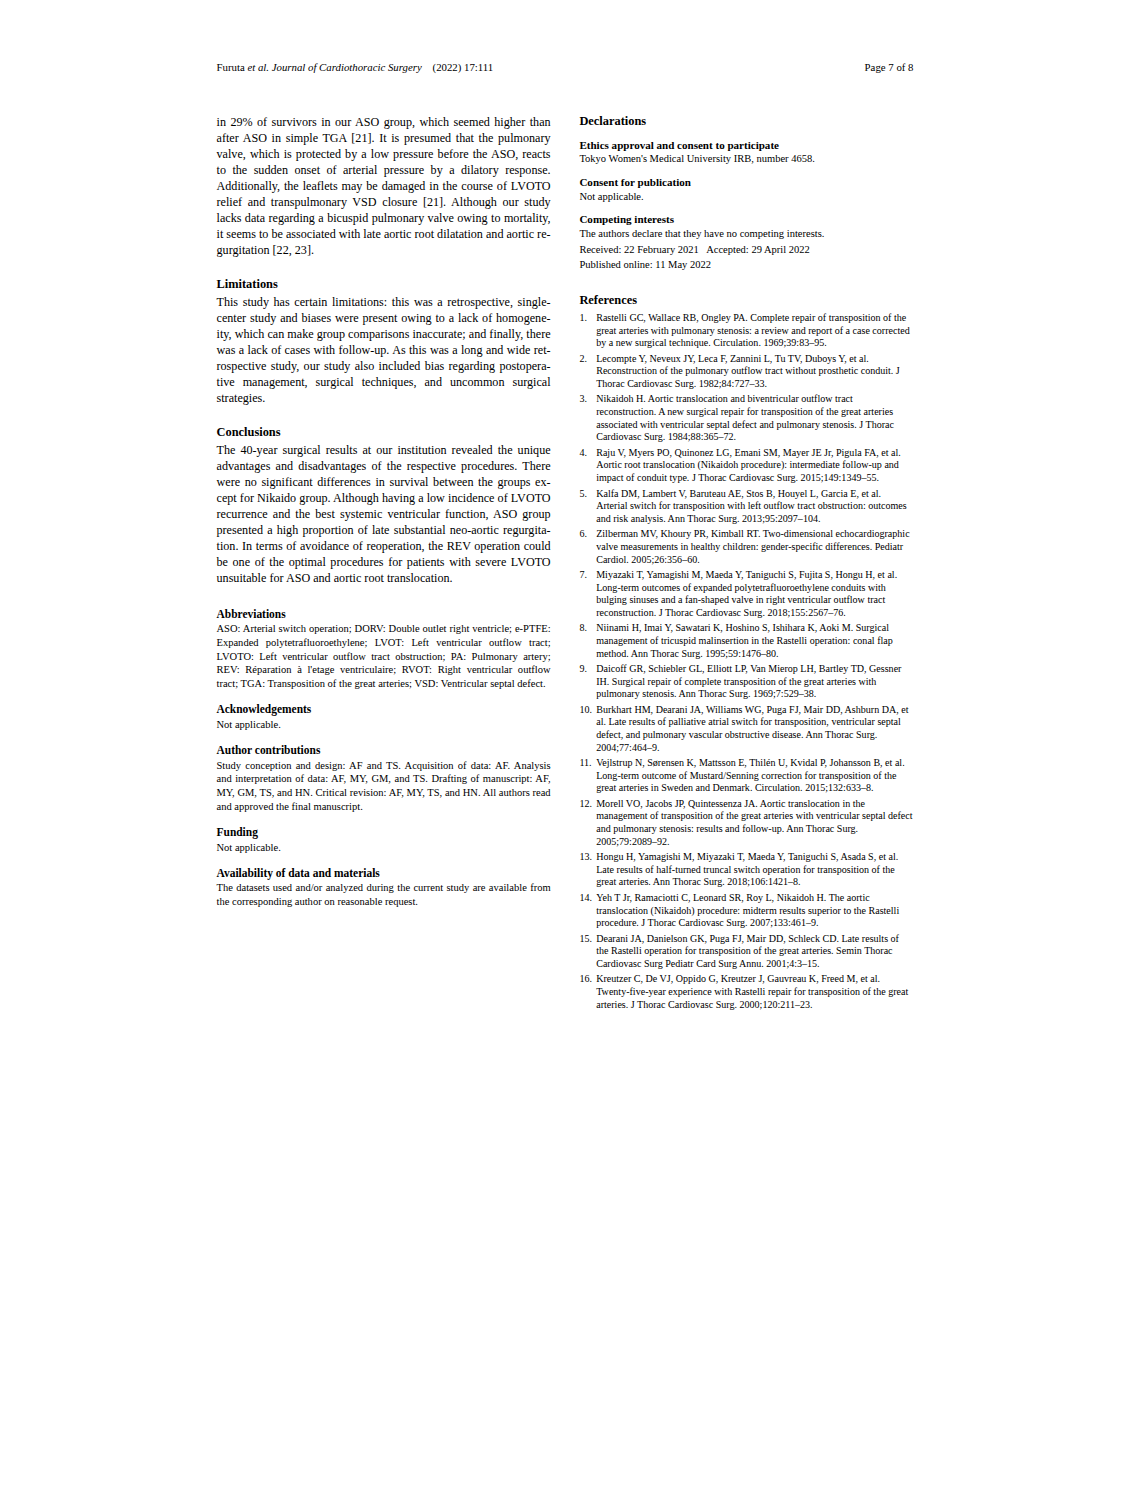Furuta et al. Journal of Cardiothoracic Surgery (2022) 17:111
Page 7 of 8
in 29% of survivors in our ASO group, which seemed higher than after ASO in simple TGA [21]. It is presumed that the pulmonary valve, which is protected by a low pressure before the ASO, reacts to the sudden onset of arterial pressure by a dilatory response. Additionally, the leaflets may be damaged in the course of LVOTO relief and transpulmonary VSD closure [21]. Although our study lacks data regarding a bicuspid pulmonary valve owing to mortality, it seems to be associated with late aortic root dilatation and aortic regurgitation [22, 23].
Limitations
This study has certain limitations: this was a retrospective, single-center study and biases were present owing to a lack of homogeneity, which can make group comparisons inaccurate; and finally, there was a lack of cases with follow-up. As this was a long and wide retrospective study, our study also included bias regarding postoperative management, surgical techniques, and uncommon surgical strategies.
Conclusions
The 40-year surgical results at our institution revealed the unique advantages and disadvantages of the respective procedures. There were no significant differences in survival between the groups except for Nikaido group. Although having a low incidence of LVOTO recurrence and the best systemic ventricular function, ASO group presented a high proportion of late substantial neo-aortic regurgitation. In terms of avoidance of reoperation, the REV operation could be one of the optimal procedures for patients with severe LVOTO unsuitable for ASO and aortic root translocation.
Abbreviations
ASO: Arterial switch operation; DORV: Double outlet right ventricle; e-PTFE: Expanded polytetrafluoroethylene; LVOT: Left ventricular outflow tract; LVOTO: Left ventricular outflow tract obstruction; PA: Pulmonary artery; REV: Réparation à l'etage ventriculaire; RVOT: Right ventricular outflow tract; TGA: Transposition of the great arteries; VSD: Ventricular septal defect.
Acknowledgements
Not applicable.
Author contributions
Study conception and design: AF and TS. Acquisition of data: AF. Analysis and interpretation of data: AF, MY, GM, and TS. Drafting of manuscript: AF, MY, GM, TS, and HN. Critical revision: AF, MY, TS, and HN. All authors read and approved the final manuscript.
Funding
Not applicable.
Availability of data and materials
The datasets used and/or analyzed during the current study are available from the corresponding author on reasonable request.
Declarations
Ethics approval and consent to participate
Tokyo Women's Medical University IRB, number 4658.
Consent for publication
Not applicable.
Competing interests
The authors declare that they have no competing interests.
Received: 22 February 2021 Accepted: 29 April 2022
Published online: 11 May 2022
References
Rastelli GC, Wallace RB, Ongley PA. Complete repair of transposition of the great arteries with pulmonary stenosis: a review and report of a case corrected by a new surgical technique. Circulation. 1969;39:83–95.
Lecompte Y, Neveux JY, Leca F, Zannini L, Tu TV, Duboys Y, et al. Reconstruction of the pulmonary outflow tract without prosthetic conduit. J Thorac Cardiovasc Surg. 1982;84:727–33.
Nikaidoh H. Aortic translocation and biventricular outflow tract reconstruction. A new surgical repair for transposition of the great arteries associated with ventricular septal defect and pulmonary stenosis. J Thorac Cardiovasc Surg. 1984;88:365–72.
Raju V, Myers PO, Quinonez LG, Emani SM, Mayer JE Jr, Pigula FA, et al. Aortic root translocation (Nikaidoh procedure): intermediate follow-up and impact of conduit type. J Thorac Cardiovasc Surg. 2015;149:1349–55.
Kalfa DM, Lambert V, Baruteau AE, Stos B, Houyel L, Garcia E, et al. Arterial switch for transposition with left outflow tract obstruction: outcomes and risk analysis. Ann Thorac Surg. 2013;95:2097–104.
Zilberman MV, Khoury PR, Kimball RT. Two-dimensional echocardiographic valve measurements in healthy children: gender-specific differences. Pediatr Cardiol. 2005;26:356–60.
Miyazaki T, Yamagishi M, Maeda Y, Taniguchi S, Fujita S, Hongu H, et al. Long-term outcomes of expanded polytetrafluoroethylene conduits with bulging sinuses and a fan-shaped valve in right ventricular outflow tract reconstruction. J Thorac Cardiovasc Surg. 2018;155:2567–76.
Niinami H, Imai Y, Sawatari K, Hoshino S, Ishihara K, Aoki M. Surgical management of tricuspid malinsertion in the Rastelli operation: conal flap method. Ann Thorac Surg. 1995;59:1476–80.
Daicoff GR, Schiebler GL, Elliott LP, Van Mierop LH, Bartley TD, Gessner IH. Surgical repair of complete transposition of the great arteries with pulmonary stenosis. Ann Thorac Surg. 1969;7:529–38.
Burkhart HM, Dearani JA, Williams WG, Puga FJ, Mair DD, Ashburn DA, et al. Late results of palliative atrial switch for transposition, ventricular septal defect, and pulmonary vascular obstructive disease. Ann Thorac Surg. 2004;77:464–9.
Vejlstrup N, Sørensen K, Mattsson E, Thilén U, Kvidal P, Johansson B, et al. Long-term outcome of Mustard/Senning correction for transposition of the great arteries in Sweden and Denmark. Circulation. 2015;132:633–8.
Morell VO, Jacobs JP, Quintessenza JA. Aortic translocation in the management of transposition of the great arteries with ventricular septal defect and pulmonary stenosis: results and follow-up. Ann Thorac Surg. 2005;79:2089–92.
Hongu H, Yamagishi M, Miyazaki T, Maeda Y, Taniguchi S, Asada S, et al. Late results of half-turned truncal switch operation for transposition of the great arteries. Ann Thorac Surg. 2018;106:1421–8.
Yeh T Jr, Ramaciotti C, Leonard SR, Roy L, Nikaidoh H. The aortic translocation (Nikaidoh) procedure: midterm results superior to the Rastelli procedure. J Thorac Cardiovasc Surg. 2007;133:461–9.
Dearani JA, Danielson GK, Puga FJ, Mair DD, Schleck CD. Late results of the Rastelli operation for transposition of the great arteries. Semin Thorac Cardiovasc Surg Pediatr Card Surg Annu. 2001;4:3–15.
Kreutzer C, De VJ, Oppido G, Kreutzer J, Gauvreau K, Freed M, et al. Twenty-five-year experience with Rastelli repair for transposition of the great arteries. J Thorac Cardiovasc Surg. 2000;120:211–23.